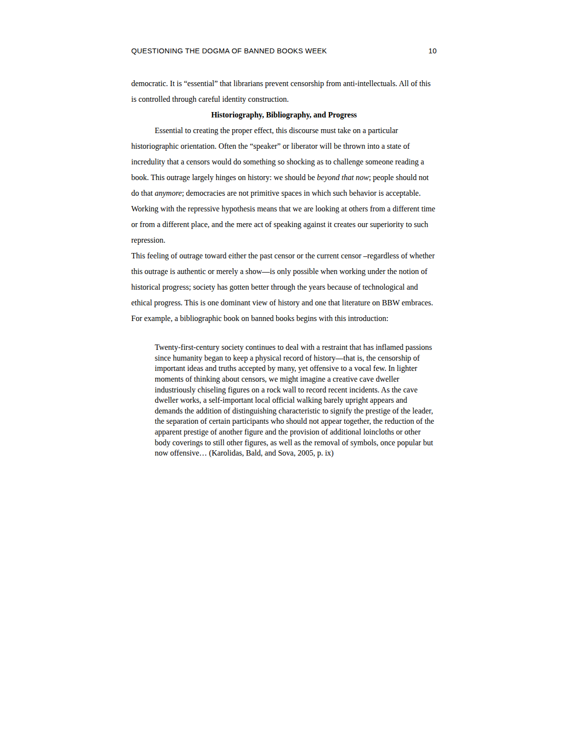Questioning the Dogma of Banned Books Week 10
democratic. It is “essential” that librarians prevent censorship from anti-intellectuals. All of this is controlled through careful identity construction.
Historiography, Bibliography, and Progress
Essential to creating the proper effect, this discourse must take on a particular historiographic orientation. Often the “speaker” or liberator will be thrown into a state of incredulity that a censors would do something so shocking as to challenge someone reading a book. This outrage largely hinges on history: we should be beyond that now; people should not do that anymore; democracies are not primitive spaces in which such behavior is acceptable. Working with the repressive hypothesis means that we are looking at others from a different time or from a different place, and the mere act of speaking against it creates our superiority to such repression.
This feeling of outrage toward either the past censor or the current censor –regardless of whether this outrage is authentic or merely a show—is only possible when working under the notion of historical progress; society has gotten better through the years because of technological and ethical progress. This is one dominant view of history and one that literature on BBW embraces.
For example, a bibliographic book on banned books begins with this introduction:
Twenty-first-century society continues to deal with a restraint that has inflamed passions since humanity began to keep a physical record of history—that is, the censorship of important ideas and truths accepted by many, yet offensive to a vocal few. In lighter moments of thinking about censors, we might imagine a creative cave dweller industriously chiseling figures on a rock wall to record recent incidents. As the cave dweller works, a self-important local official walking barely upright appears and demands the addition of distinguishing characteristic to signify the prestige of the leader, the separation of certain participants who should not appear together, the reduction of the apparent prestige of another figure and the provision of additional loincloths or other body coverings to still other figures, as well as the removal of symbols, once popular but now offensive… (Karolidas, Bald, and Sova, 2005, p. ix)